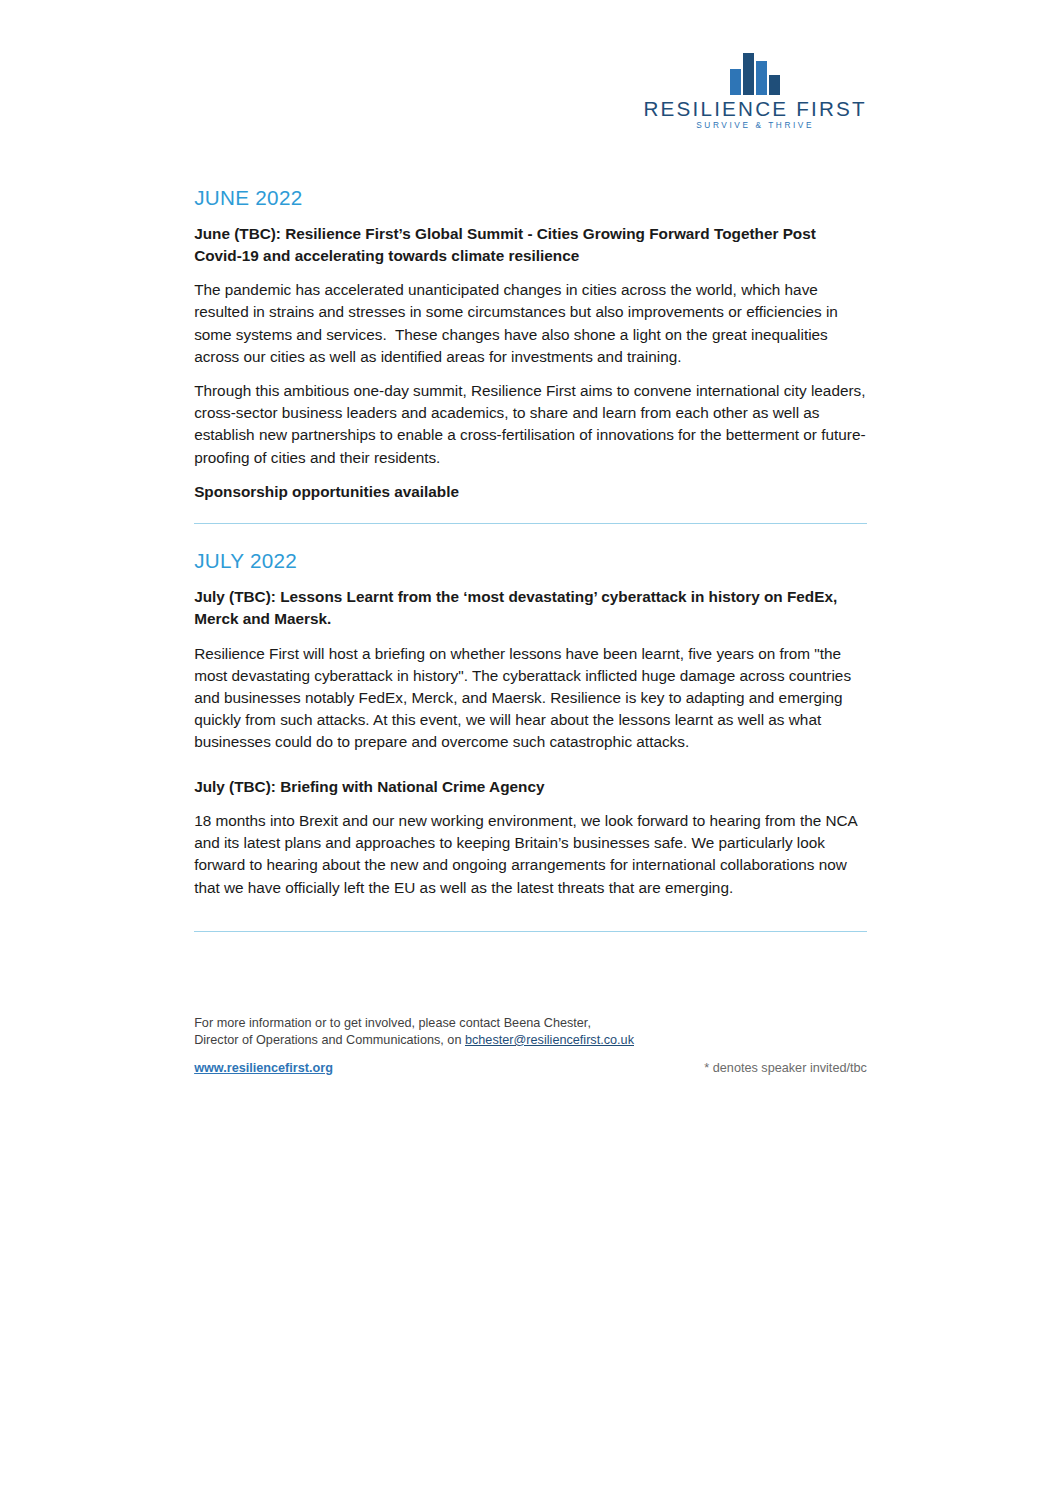RESILIENCE FIRST
SURVIVE & THRIVE
JUNE 2022
June (TBC): Resilience First’s Global Summit - Cities Growing Forward Together Post Covid-19 and accelerating towards climate resilience
The pandemic has accelerated unanticipated changes in cities across the world, which have resulted in strains and stresses in some circumstances but also improvements or efficiencies in some systems and services. These changes have also shone a light on the great inequalities across our cities as well as identified areas for investments and training.
Through this ambitious one-day summit, Resilience First aims to convene international city leaders, cross-sector business leaders and academics, to share and learn from each other as well as establish new partnerships to enable a cross-fertilisation of innovations for the betterment or future-proofing of cities and their residents.
Sponsorship opportunities available
JULY 2022
July (TBC): Lessons Learnt from the ‘most devastating’ cyberattack in history on FedEx, Merck and Maersk.
Resilience First will host a briefing on whether lessons have been learnt, five years on from "the most devastating cyberattack in history". The cyberattack inflicted huge damage across countries and businesses notably FedEx, Merck, and Maersk. Resilience is key to adapting and emerging quickly from such attacks. At this event, we will hear about the lessons learnt as well as what businesses could do to prepare and overcome such catastrophic attacks.
July (TBC): Briefing with National Crime Agency
18 months into Brexit and our new working environment, we look forward to hearing from the NCA and its latest plans and approaches to keeping Britain’s businesses safe. We particularly look forward to hearing about the new and ongoing arrangements for international collaborations now that we have officially left the EU as well as the latest threats that are emerging.
For more information or to get involved, please contact Beena Chester,
Director of Operations and Communications, on bchester@resiliencefirst.co.uk
www.resiliencefirst.org * denotes speaker invited/tbc